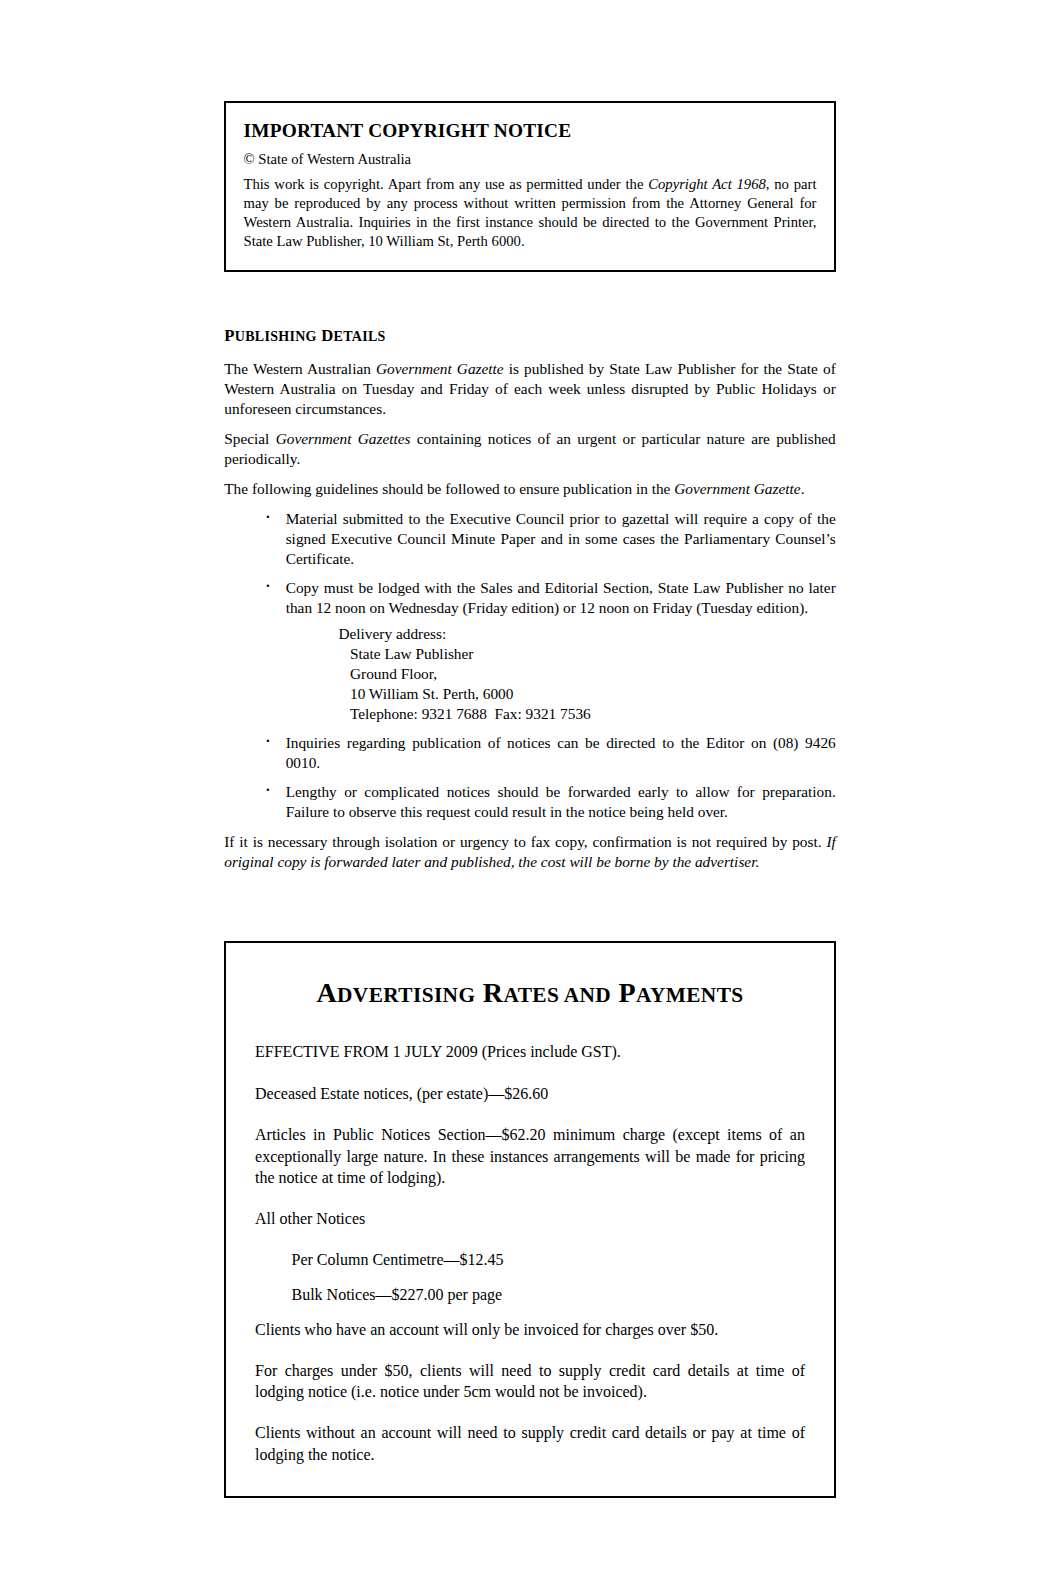IMPORTANT COPYRIGHT NOTICE
© State of Western Australia
This work is copyright. Apart from any use as permitted under the Copyright Act 1968, no part may be reproduced by any process without written permission from the Attorney General for Western Australia. Inquiries in the first instance should be directed to the Government Printer, State Law Publisher, 10 William St, Perth 6000.
PUBLISHING DETAILS
The Western Australian Government Gazette is published by State Law Publisher for the State of Western Australia on Tuesday and Friday of each week unless disrupted by Public Holidays or unforeseen circumstances.
Special Government Gazettes containing notices of an urgent or particular nature are published periodically.
The following guidelines should be followed to ensure publication in the Government Gazette.
Material submitted to the Executive Council prior to gazettal will require a copy of the signed Executive Council Minute Paper and in some cases the Parliamentary Counsel’s Certificate.
Copy must be lodged with the Sales and Editorial Section, State Law Publisher no later than 12 noon on Wednesday (Friday edition) or 12 noon on Friday (Tuesday edition).
Delivery address:
State Law Publisher
Ground Floor,
10 William St. Perth, 6000
Telephone: 9321 7688 Fax: 9321 7536
Inquiries regarding publication of notices can be directed to the Editor on (08) 9426 0010.
Lengthy or complicated notices should be forwarded early to allow for preparation. Failure to observe this request could result in the notice being held over.
If it is necessary through isolation or urgency to fax copy, confirmation is not required by post. If original copy is forwarded later and published, the cost will be borne by the advertiser.
ADVERTISING RATES AND PAYMENTS
EFFECTIVE FROM 1 JULY 2009 (Prices include GST).
Deceased Estate notices, (per estate)—$26.60
Articles in Public Notices Section—$62.20 minimum charge (except items of an exceptionally large nature. In these instances arrangements will be made for pricing the notice at time of lodging).
All other Notices
Per Column Centimetre—$12.45
Bulk Notices—$227.00 per page
Clients who have an account will only be invoiced for charges over $50.
For charges under $50, clients will need to supply credit card details at time of lodging notice (i.e. notice under 5cm would not be invoiced).
Clients without an account will need to supply credit card details or pay at time of lodging the notice.